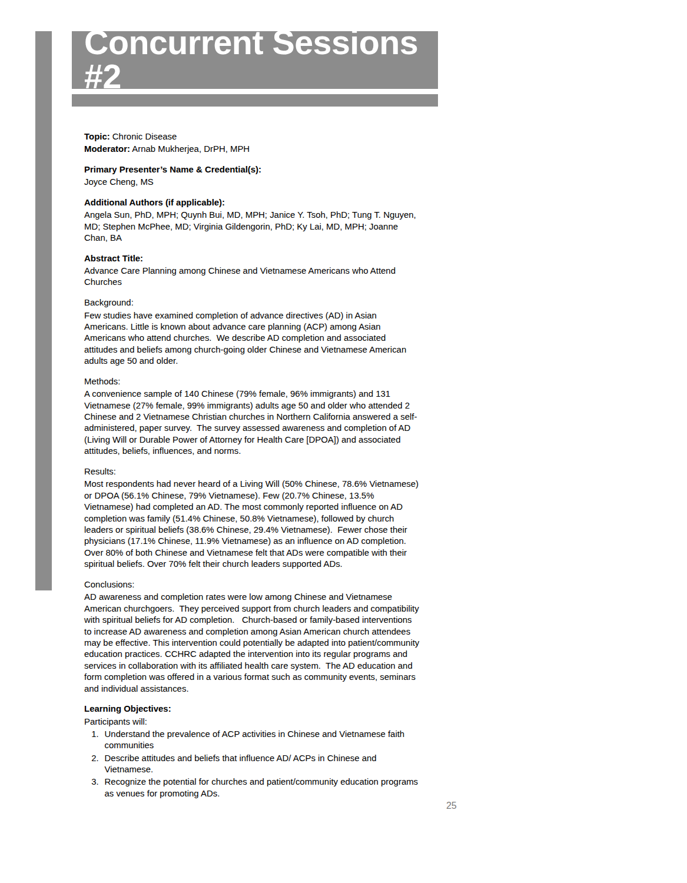Concurrent Sessions #2
Topic: Chronic Disease
Moderator: Arnab Mukherjea, DrPH, MPH
Primary Presenter’s Name & Credential(s):
Joyce Cheng, MS
Additional Authors (if applicable):
Angela Sun, PhD, MPH; Quynh Bui, MD, MPH; Janice Y. Tsoh, PhD; Tung T. Nguyen, MD; Stephen McPhee, MD; Virginia Gildengorin, PhD; Ky Lai, MD, MPH; Joanne Chan, BA
Abstract Title:
Advance Care Planning among Chinese and Vietnamese Americans who Attend Churches
Background:
Few studies have examined completion of advance directives (AD) in Asian Americans. Little is known about advance care planning (ACP) among Asian Americans who attend churches. We describe AD completion and associated attitudes and beliefs among church-going older Chinese and Vietnamese American adults age 50 and older.
Methods:
A convenience sample of 140 Chinese (79% female, 96% immigrants) and 131 Vietnamese (27% female, 99% immigrants) adults age 50 and older who attended 2 Chinese and 2 Vietnamese Christian churches in Northern California answered a self-administered, paper survey. The survey assessed awareness and completion of AD (Living Will or Durable Power of Attorney for Health Care [DPOA]) and associated attitudes, beliefs, influences, and norms.
Results:
Most respondents had never heard of a Living Will (50% Chinese, 78.6% Vietnamese) or DPOA (56.1% Chinese, 79% Vietnamese). Few (20.7% Chinese, 13.5% Vietnamese) had completed an AD. The most commonly reported influence on AD completion was family (51.4% Chinese, 50.8% Vietnamese), followed by church leaders or spiritual beliefs (38.6% Chinese, 29.4% Vietnamese). Fewer chose their physicians (17.1% Chinese, 11.9% Vietnamese) as an influence on AD completion. Over 80% of both Chinese and Vietnamese felt that ADs were compatible with their spiritual beliefs. Over 70% felt their church leaders supported ADs.
Conclusions:
AD awareness and completion rates were low among Chinese and Vietnamese American churchgoers. They perceived support from church leaders and compatibility with spiritual beliefs for AD completion. Church-based or family-based interventions to increase AD awareness and completion among Asian American church attendees may be effective. This intervention could potentially be adapted into patient/community education practices. CCHRC adapted the intervention into its regular programs and services in collaboration with its affiliated health care system. The AD education and form completion was offered in a various format such as community events, seminars and individual assistances.
Learning Objectives:
Participants will:
Understand the prevalence of ACP activities in Chinese and Vietnamese faith communities
Describe attitudes and beliefs that influence AD/ ACPs in Chinese and Vietnamese.
Recognize the potential for churches and patient/community education programs as venues for promoting ADs.
25